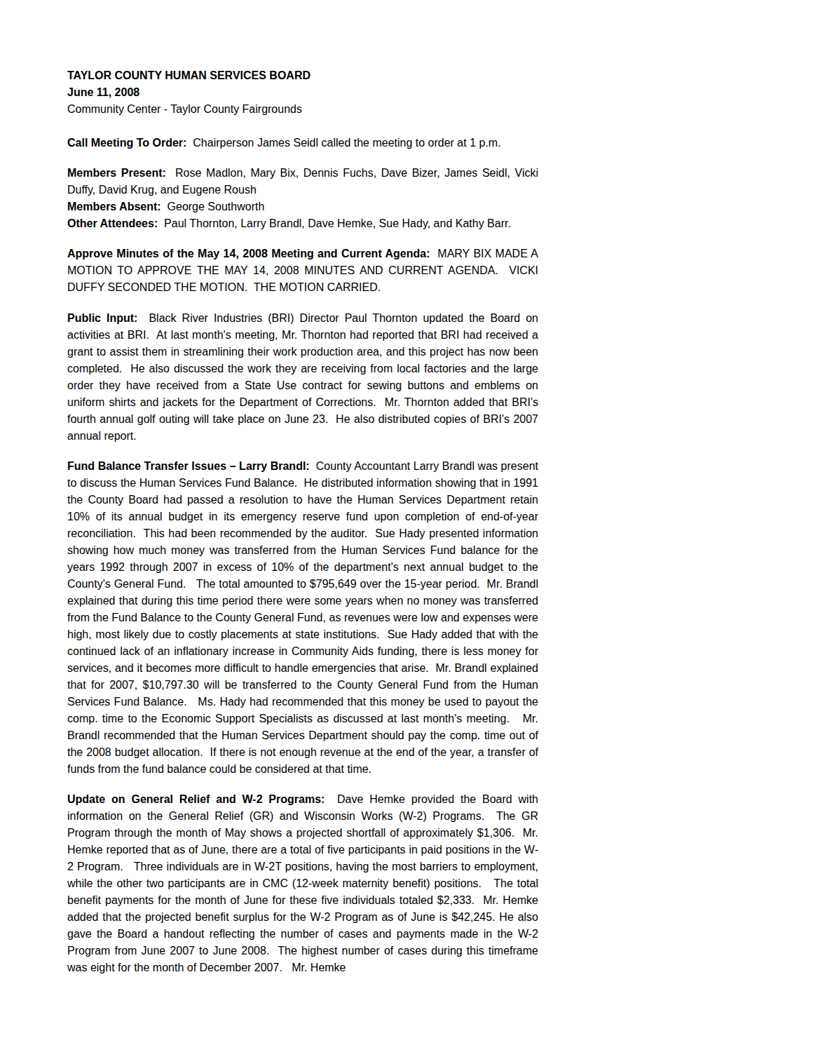TAYLOR COUNTY HUMAN SERVICES BOARD
June 11, 2008
Community Center - Taylor County Fairgrounds
Call Meeting To Order: Chairperson James Seidl called the meeting to order at 1 p.m.
Members Present: Rose Madlon, Mary Bix, Dennis Fuchs, Dave Bizer, James Seidl, Vicki Duffy, David Krug, and Eugene Roush
Members Absent: George Southworth
Other Attendees: Paul Thornton, Larry Brandl, Dave Hemke, Sue Hady, and Kathy Barr.
Approve Minutes of the May 14, 2008 Meeting and Current Agenda: MARY BIX MADE A MOTION TO APPROVE THE MAY 14, 2008 MINUTES AND CURRENT AGENDA. VICKI DUFFY SECONDED THE MOTION. THE MOTION CARRIED.
Public Input: Black River Industries (BRI) Director Paul Thornton updated the Board on activities at BRI. At last month's meeting, Mr. Thornton had reported that BRI had received a grant to assist them in streamlining their work production area, and this project has now been completed. He also discussed the work they are receiving from local factories and the large order they have received from a State Use contract for sewing buttons and emblems on uniform shirts and jackets for the Department of Corrections. Mr. Thornton added that BRI's fourth annual golf outing will take place on June 23. He also distributed copies of BRI's 2007 annual report.
Fund Balance Transfer Issues – Larry Brandl: County Accountant Larry Brandl was present to discuss the Human Services Fund Balance. He distributed information showing that in 1991 the County Board had passed a resolution to have the Human Services Department retain 10% of its annual budget in its emergency reserve fund upon completion of end-of-year reconciliation. This had been recommended by the auditor. Sue Hady presented information showing how much money was transferred from the Human Services Fund balance for the years 1992 through 2007 in excess of 10% of the department's next annual budget to the County's General Fund. The total amounted to $795,649 over the 15-year period. Mr. Brandl explained that during this time period there were some years when no money was transferred from the Fund Balance to the County General Fund, as revenues were low and expenses were high, most likely due to costly placements at state institutions. Sue Hady added that with the continued lack of an inflationary increase in Community Aids funding, there is less money for services, and it becomes more difficult to handle emergencies that arise. Mr. Brandl explained that for 2007, $10,797.30 will be transferred to the County General Fund from the Human Services Fund Balance. Ms. Hady had recommended that this money be used to payout the comp. time to the Economic Support Specialists as discussed at last month's meeting. Mr. Brandl recommended that the Human Services Department should pay the comp. time out of the 2008 budget allocation. If there is not enough revenue at the end of the year, a transfer of funds from the fund balance could be considered at that time.
Update on General Relief and W-2 Programs: Dave Hemke provided the Board with information on the General Relief (GR) and Wisconsin Works (W-2) Programs. The GR Program through the month of May shows a projected shortfall of approximately $1,306. Mr. Hemke reported that as of June, there are a total of five participants in paid positions in the W-2 Program. Three individuals are in W-2T positions, having the most barriers to employment, while the other two participants are in CMC (12-week maternity benefit) positions. The total benefit payments for the month of June for these five individuals totaled $2,333. Mr. Hemke added that the projected benefit surplus for the W-2 Program as of June is $42,245. He also gave the Board a handout reflecting the number of cases and payments made in the W-2 Program from June 2007 to June 2008. The highest number of cases during this timeframe was eight for the month of December 2007. Mr. Hemke